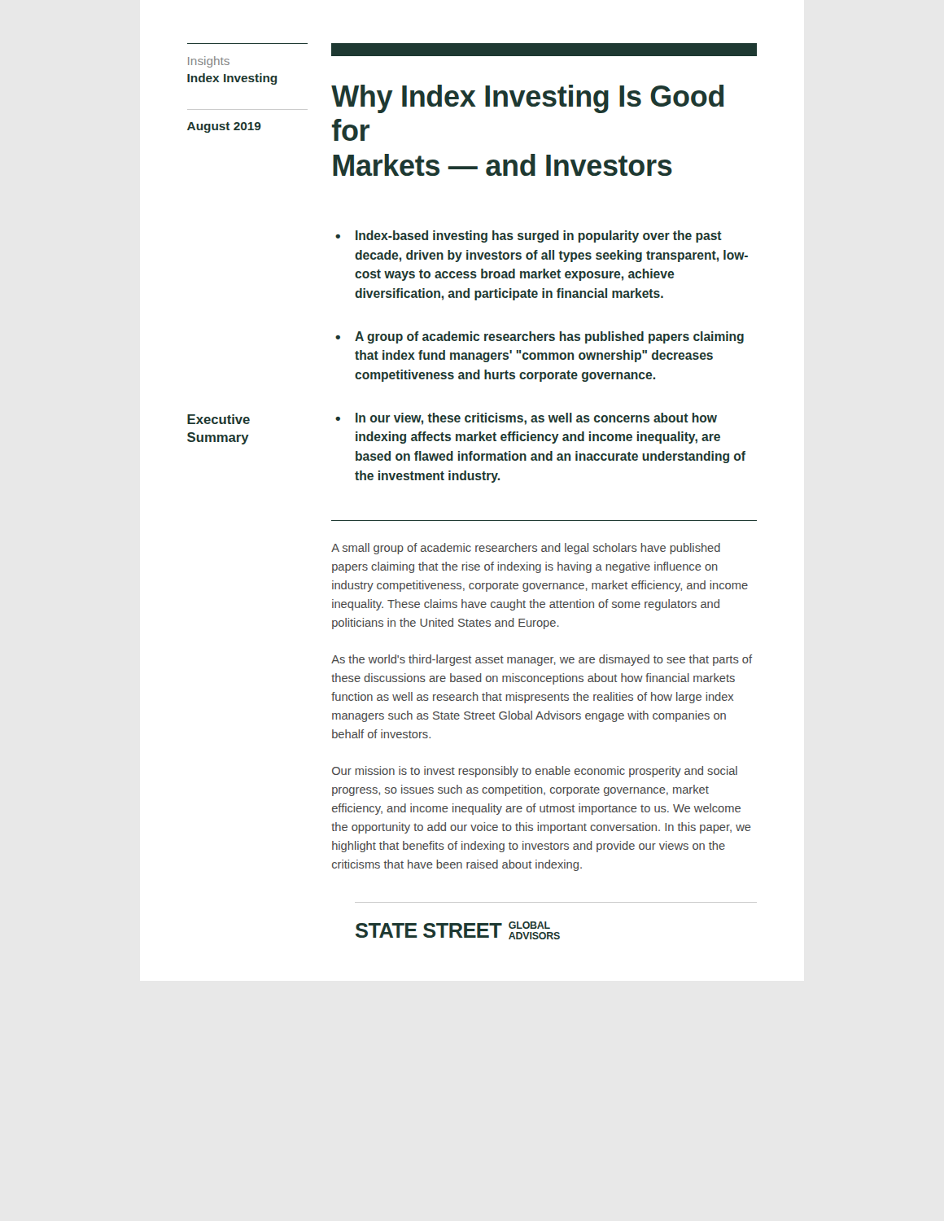Insights
Index Investing
August 2019
Executive Summary
Why Index Investing Is Good for
Markets — and Investors
Index-based investing has surged in popularity over the past decade, driven by investors of all types seeking transparent, low-cost ways to access broad market exposure, achieve diversification, and participate in financial markets.
A group of academic researchers has published papers claiming that index fund managers' "common ownership" decreases competitiveness and hurts corporate governance.
In our view, these criticisms, as well as concerns about how indexing affects market efficiency and income inequality, are based on flawed information and an inaccurate understanding of the investment industry.
A small group of academic researchers and legal scholars have published papers claiming that the rise of indexing is having a negative influence on industry competitiveness, corporate governance, market efficiency, and income inequality. These claims have caught the attention of some regulators and politicians in the United States and Europe.
As the world's third-largest asset manager, we are dismayed to see that parts of these discussions are based on misconceptions about how financial markets function as well as research that mispresents the realities of how large index managers such as State Street Global Advisors engage with companies on behalf of investors.
Our mission is to invest responsibly to enable economic prosperity and social progress, so issues such as competition, corporate governance, market efficiency, and income inequality are of utmost importance to us. We welcome the opportunity to add our voice to this important conversation. In this paper, we highlight that benefits of indexing to investors and provide our views on the criticisms that have been raised about indexing.
STATE STREET GLOBAL ADVISORS